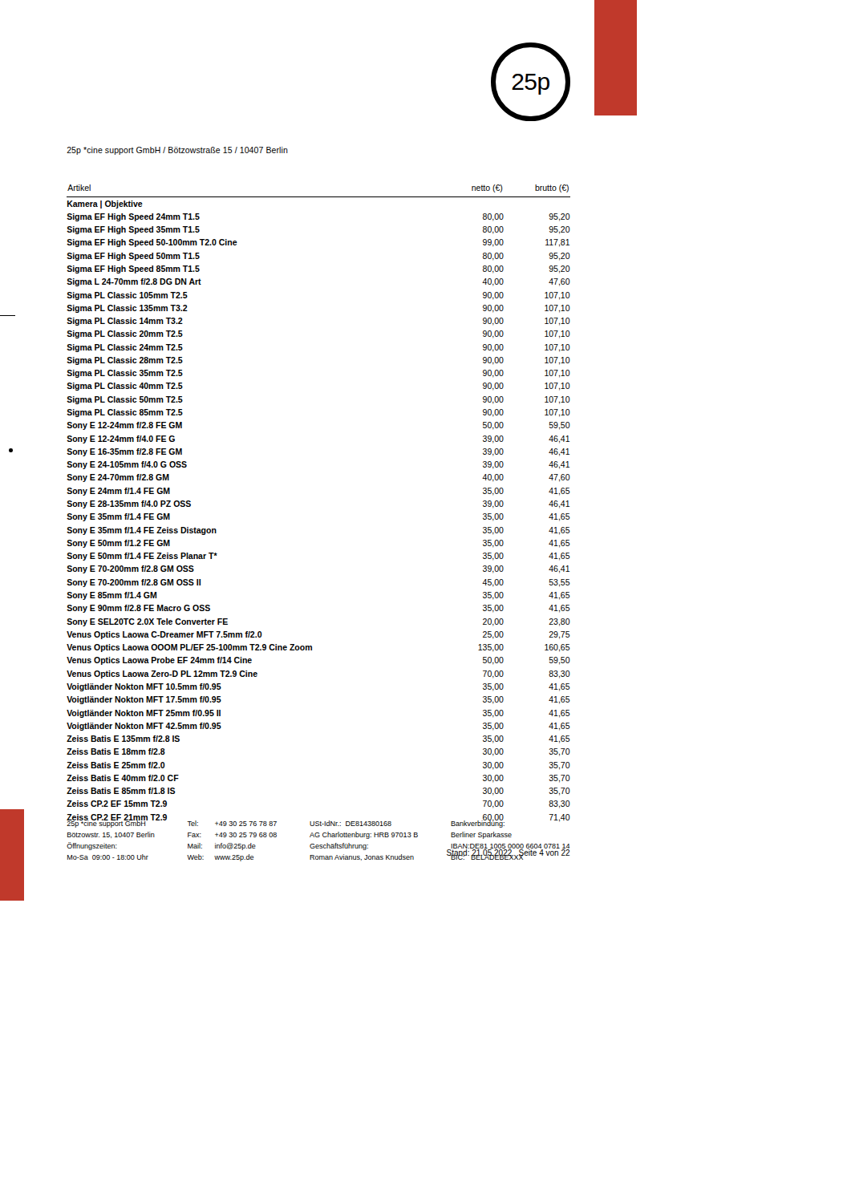25p
25p *cine support GmbH / Bötzowstraße 15 / 10407 Berlin
| Artikel | netto (€) | brutto (€) |
| --- | --- | --- |
| Kamera / Objektive |
| Sigma EF High Speed 24mm T1.5 | 80,00 | 95,20 |
| Sigma EF High Speed 35mm T1.5 | 80,00 | 95,20 |
| Sigma EF High Speed 50-100mm T2.0 Cine | 99,00 | 117,81 |
| Sigma EF High Speed 50mm T1.5 | 80,00 | 95,20 |
| Sigma EF High Speed 85mm T1.5 | 80,00 | 95,20 |
| Sigma L 24-70mm f/2.8 DG DN Art | 40,00 | 47,60 |
| Sigma PL Classic 105mm T2.5 | 90,00 | 107,10 |
| Sigma PL Classic 135mm T3.2 | 90,00 | 107,10 |
| Sigma PL Classic 14mm T3.2 | 90,00 | 107,10 |
| Sigma PL Classic 20mm T2.5 | 90,00 | 107,10 |
| Sigma PL Classic 24mm T2.5 | 90,00 | 107,10 |
| Sigma PL Classic 28mm T2.5 | 90,00 | 107,10 |
| Sigma PL Classic 35mm T2.5 | 90,00 | 107,10 |
| Sigma PL Classic 40mm T2.5 | 90,00 | 107,10 |
| Sigma PL Classic 50mm T2.5 | 90,00 | 107,10 |
| Sigma PL Classic 85mm T2.5 | 90,00 | 107,10 |
| Sony E 12-24mm f/2.8 FE GM | 50,00 | 59,50 |
| Sony E 12-24mm f/4.0 FE G | 39,00 | 46,41 |
| Sony E 16-35mm f/2.8 FE GM | 39,00 | 46,41 |
| Sony E 24-105mm f/4.0 G OSS | 39,00 | 46,41 |
| Sony E 24-70mm f/2.8 GM | 40,00 | 47,60 |
| Sony E 24mm f/1.4 FE GM | 35,00 | 41,65 |
| Sony E 28-135mm f/4.0 PZ OSS | 39,00 | 46,41 |
| Sony E 35mm f/1.4 FE GM | 35,00 | 41,65 |
| Sony E 35mm f/1.4 FE Zeiss Distagon | 35,00 | 41,65 |
| Sony E 50mm f/1.2 FE GM | 35,00 | 41,65 |
| Sony E 50mm f/1.4 FE Zeiss Planar T* | 35,00 | 41,65 |
| Sony E 70-200mm f/2.8 GM OSS | 39,00 | 46,41 |
| Sony E 70-200mm f/2.8 GM OSS II | 45,00 | 53,55 |
| Sony E 85mm f/1.4 GM | 35,00 | 41,65 |
| Sony E 90mm f/2.8 FE Macro G OSS | 35,00 | 41,65 |
| Sony E SEL20TC 2.0X Tele Converter FE | 20,00 | 23,80 |
| Venus Optics Laowa C-Dreamer MFT 7.5mm f/2.0 | 25,00 | 29,75 |
| Venus Optics Laowa OOOM PL/EF 25-100mm T2.9 Cine Zoom | 135,00 | 160,65 |
| Venus Optics Laowa Probe EF 24mm f/14 Cine | 50,00 | 59,50 |
| Venus Optics Laowa Zero-D PL 12mm T2.9 Cine | 70,00 | 83,30 |
| Voigtländer Nokton MFT 10.5mm f/0.95 | 35,00 | 41,65 |
| Voigtländer Nokton MFT 17.5mm f/0.95 | 35,00 | 41,65 |
| Voigtländer Nokton MFT 25mm f/0.95 II | 35,00 | 41,65 |
| Voigtländer Nokton MFT 42.5mm f/0.95 | 35,00 | 41,65 |
| Zeiss Batis E 135mm f/2.8 IS | 35,00 | 41,65 |
| Zeiss Batis E 18mm f/2.8 | 30,00 | 35,70 |
| Zeiss Batis E 25mm f/2.0 | 30,00 | 35,70 |
| Zeiss Batis E 40mm f/2.0 CF | 30,00 | 35,70 |
| Zeiss Batis E 85mm f/1.8 IS | 30,00 | 35,70 |
| Zeiss CP.2 EF 15mm T2.9 | 70,00 | 83,30 |
| Zeiss CP.2 EF 21mm T2.9 | 60,00 | 71,40 |
Stand: 21.05.2022 Seite 4 von 22
25p *cine support GmbH
Bötzowstr. 15, 10407 Berlin
Öffnungszeiten:
Mo-Sa 09:00 - 18:00 Uhr
Tel:+49 30 25 76 78 87
Fax:+49 30 25 79 68 08
Mail: info@25p.de
Web: www.25p.de
USt-IdNr.: DE814380168
AG Charlottenburg: HRB 97013 B
Geschäftsführung:
Roman Avianus, Jonas Knudsen
Bankverbindung:
Berliner Sparkasse
IBAN:DE81 1005 0000 6604 0781 14
BIC: BELADEBEXXX